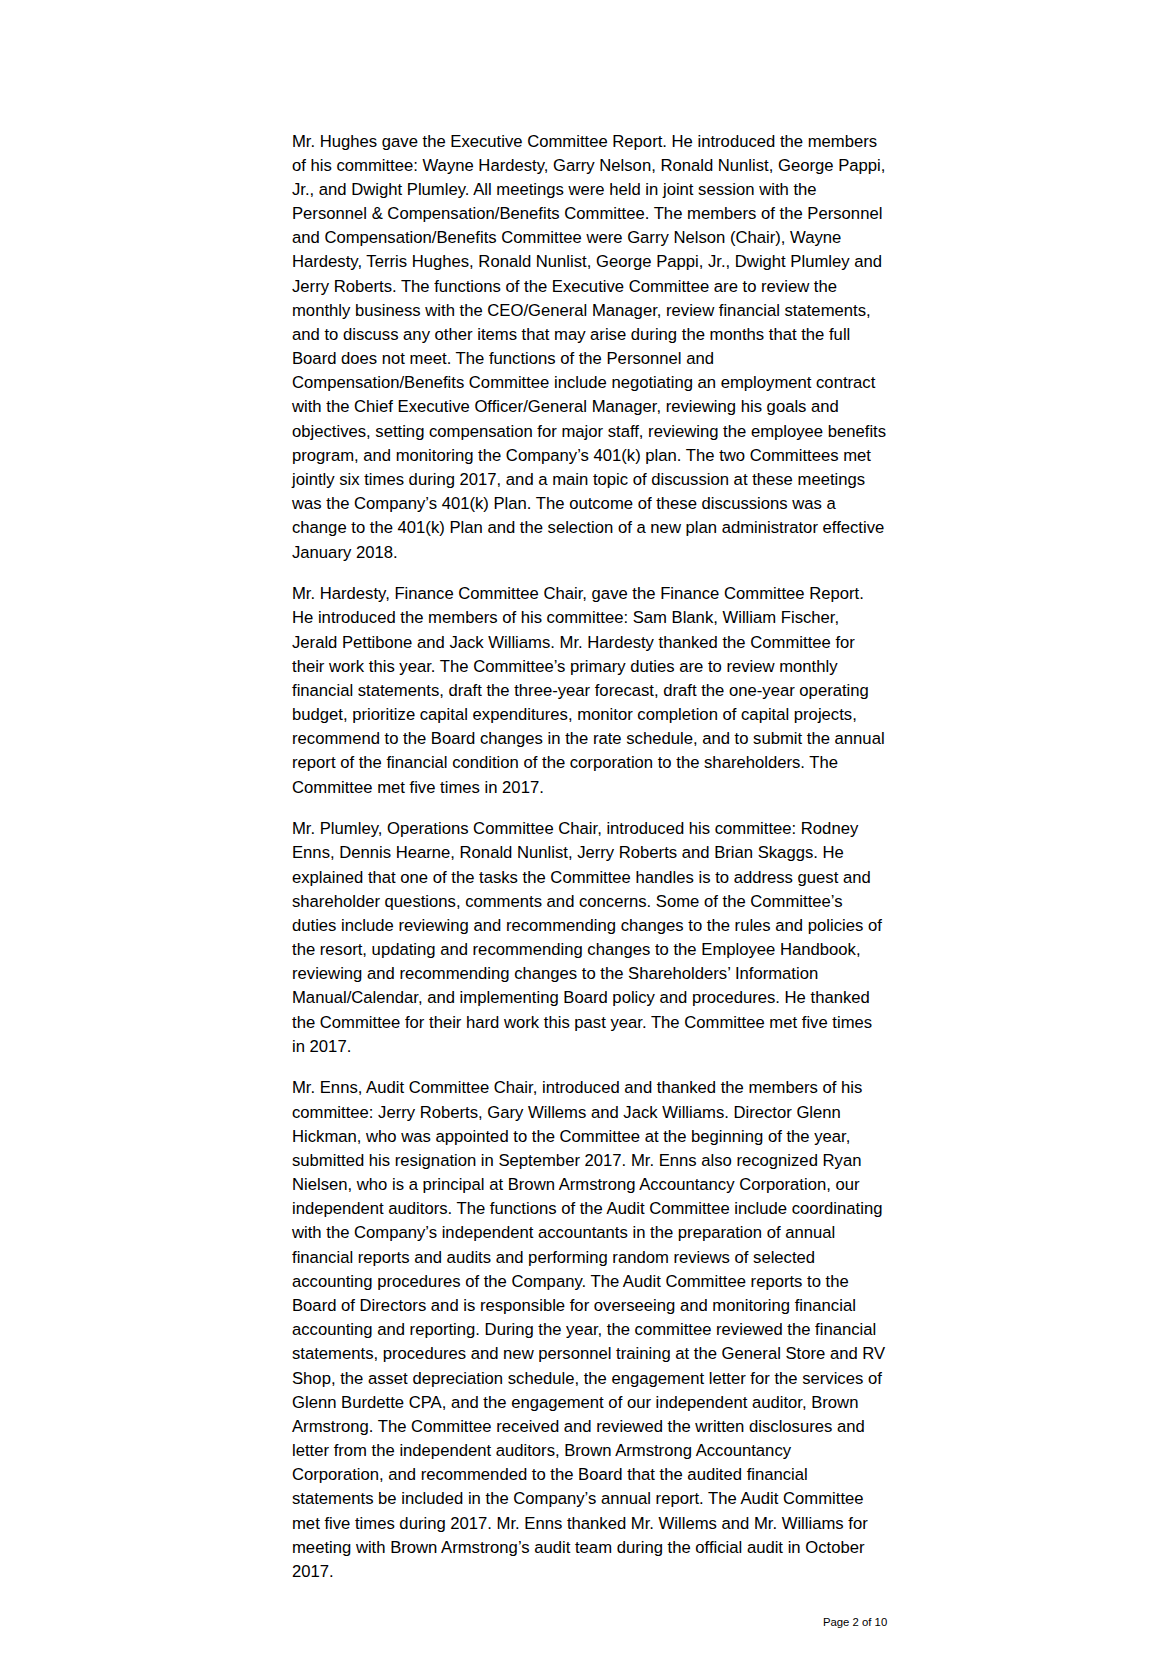Mr. Hughes gave the Executive Committee Report. He introduced the members of his committee: Wayne Hardesty, Garry Nelson, Ronald Nunlist, George Pappi, Jr., and Dwight Plumley. All meetings were held in joint session with the Personnel & Compensation/Benefits Committee. The members of the Personnel and Compensation/Benefits Committee were Garry Nelson (Chair), Wayne Hardesty, Terris Hughes, Ronald Nunlist, George Pappi, Jr., Dwight Plumley and Jerry Roberts. The functions of the Executive Committee are to review the monthly business with the CEO/General Manager, review financial statements, and to discuss any other items that may arise during the months that the full Board does not meet. The functions of the Personnel and Compensation/Benefits Committee include negotiating an employment contract with the Chief Executive Officer/General Manager, reviewing his goals and objectives, setting compensation for major staff, reviewing the employee benefits program, and monitoring the Company’s 401(k) plan. The two Committees met jointly six times during 2017, and a main topic of discussion at these meetings was the Company’s 401(k) Plan. The outcome of these discussions was a change to the 401(k) Plan and the selection of a new plan administrator effective January 2018.
Mr. Hardesty, Finance Committee Chair, gave the Finance Committee Report. He introduced the members of his committee: Sam Blank, William Fischer, Jerald Pettibone and Jack Williams. Mr. Hardesty thanked the Committee for their work this year. The Committee’s primary duties are to review monthly financial statements, draft the three-year forecast, draft the one-year operating budget, prioritize capital expenditures, monitor completion of capital projects, recommend to the Board changes in the rate schedule, and to submit the annual report of the financial condition of the corporation to the shareholders. The Committee met five times in 2017.
Mr. Plumley, Operations Committee Chair, introduced his committee: Rodney Enns, Dennis Hearne, Ronald Nunlist, Jerry Roberts and Brian Skaggs. He explained that one of the tasks the Committee handles is to address guest and shareholder questions, comments and concerns. Some of the Committee’s duties include reviewing and recommending changes to the rules and policies of the resort, updating and recommending changes to the Employee Handbook, reviewing and recommending changes to the Shareholders’ Information Manual/Calendar, and implementing Board policy and procedures. He thanked the Committee for their hard work this past year. The Committee met five times in 2017.
Mr. Enns, Audit Committee Chair, introduced and thanked the members of his committee: Jerry Roberts, Gary Willems and Jack Williams. Director Glenn Hickman, who was appointed to the Committee at the beginning of the year, submitted his resignation in September 2017. Mr. Enns also recognized Ryan Nielsen, who is a principal at Brown Armstrong Accountancy Corporation, our independent auditors. The functions of the Audit Committee include coordinating with the Company’s independent accountants in the preparation of annual financial reports and audits and performing random reviews of selected accounting procedures of the Company. The Audit Committee reports to the Board of Directors and is responsible for overseeing and monitoring financial accounting and reporting. During the year, the committee reviewed the financial statements, procedures and new personnel training at the General Store and RV Shop, the asset depreciation schedule, the engagement letter for the services of Glenn Burdette CPA, and the engagement of our independent auditor, Brown Armstrong. The Committee received and reviewed the written disclosures and letter from the independent auditors, Brown Armstrong Accountancy Corporation, and recommended to the Board that the audited financial statements be included in the Company’s annual report. The Audit Committee met five times during 2017. Mr. Enns thanked Mr. Willems and Mr. Williams for meeting with Brown Armstrong’s audit team during the official audit in October 2017.
Page 2 of 10